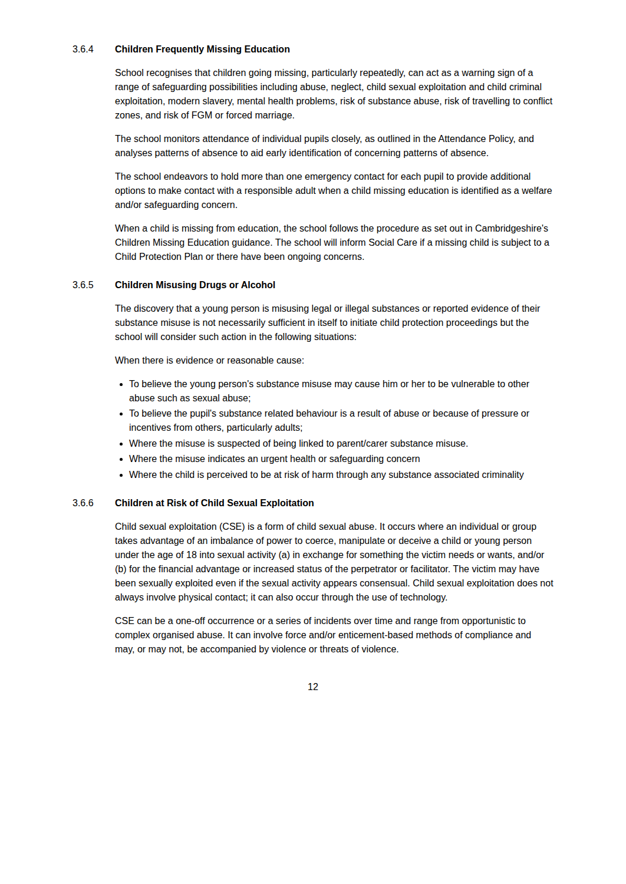3.6.4 Children Frequently Missing Education
School recognises that children going missing, particularly repeatedly, can act as a warning sign of a range of safeguarding possibilities including abuse, neglect, child sexual exploitation and child criminal exploitation, modern slavery, mental health problems, risk of substance abuse, risk of travelling to conflict zones, and risk of FGM or forced marriage.
The school monitors attendance of individual pupils closely, as outlined in the Attendance Policy, and analyses patterns of absence to aid early identification of concerning patterns of absence.
The school endeavors to hold more than one emergency contact for each pupil to provide additional options to make contact with a responsible adult when a child missing education is identified as a welfare and/or safeguarding concern.
When a child is missing from education, the school follows the procedure as set out in Cambridgeshire's Children Missing Education guidance. The school will inform Social Care if a missing child is subject to a Child Protection Plan or there have been ongoing concerns.
3.6.5 Children Misusing Drugs or Alcohol
The discovery that a young person is misusing legal or illegal substances or reported evidence of their substance misuse is not necessarily sufficient in itself to initiate child protection proceedings but the school will consider such action in the following situations:
When there is evidence or reasonable cause:
To believe the young person's substance misuse may cause him or her to be vulnerable to other abuse such as sexual abuse;
To believe the pupil's substance related behaviour is a result of abuse or because of pressure or incentives from others, particularly adults;
Where the misuse is suspected of being linked to parent/carer substance misuse.
Where the misuse indicates an urgent health or safeguarding concern
Where the child is perceived to be at risk of harm through any substance associated criminality
3.6.6 Children at Risk of Child Sexual Exploitation
Child sexual exploitation (CSE) is a form of child sexual abuse. It occurs where an individual or group takes advantage of an imbalance of power to coerce, manipulate or deceive a child or young person under the age of 18 into sexual activity (a) in exchange for something the victim needs or wants, and/or (b) for the financial advantage or increased status of the perpetrator or facilitator. The victim may have been sexually exploited even if the sexual activity appears consensual. Child sexual exploitation does not always involve physical contact; it can also occur through the use of technology.
CSE can be a one-off occurrence or a series of incidents over time and range from opportunistic to complex organised abuse. It can involve force and/or enticement-based methods of compliance and may, or may not, be accompanied by violence or threats of violence.
12